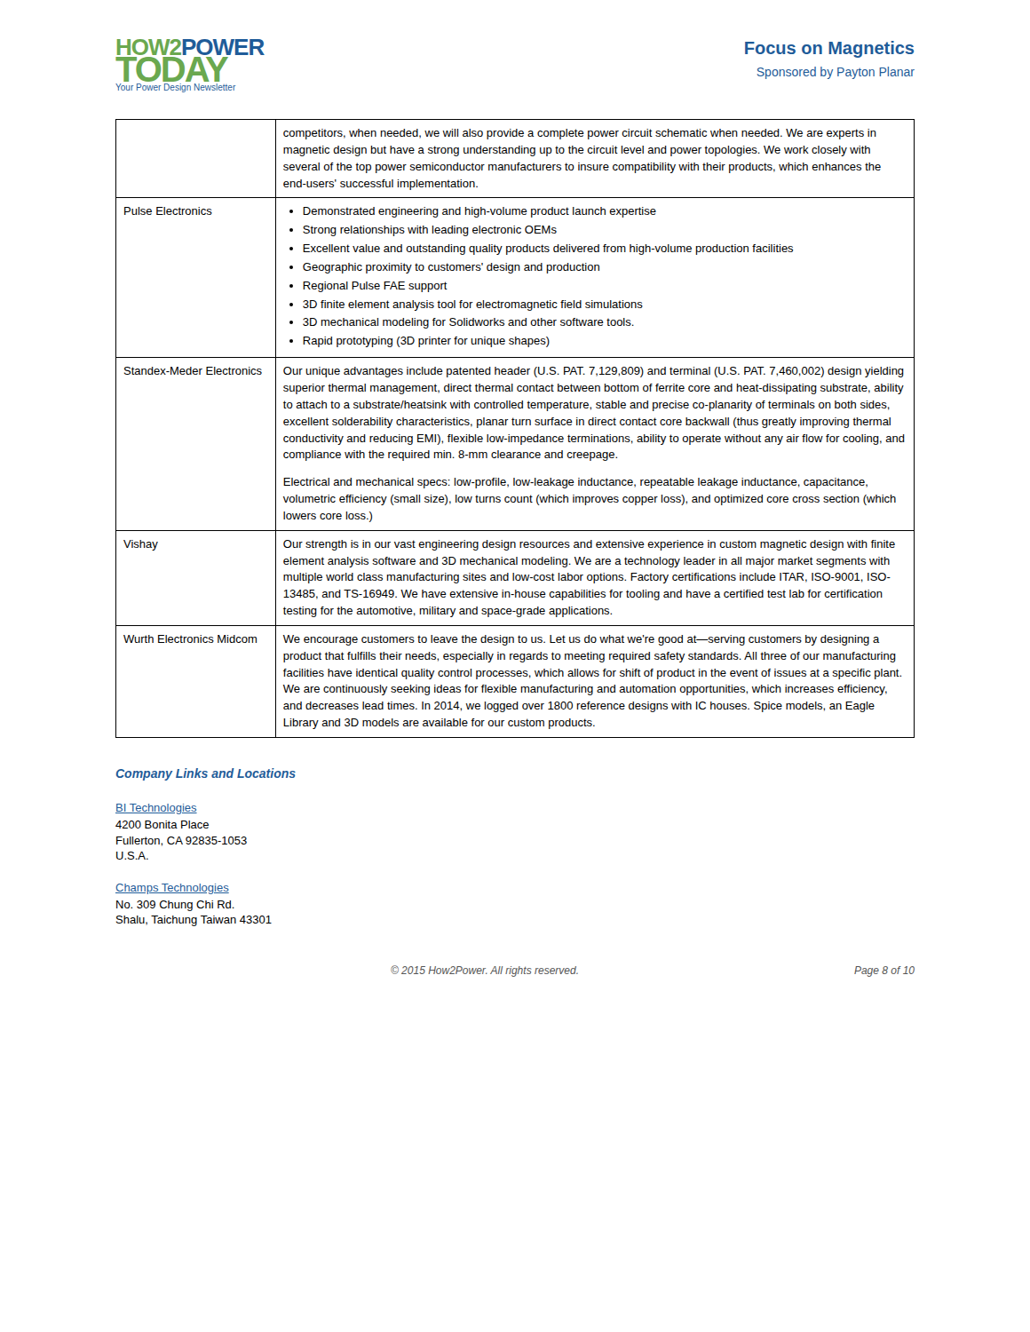HOW2 POWER
TODAY
Your Power Design Newsletter
Focus on Magnetics
Sponsored by Payton Planar
| | competitors, when needed, we will also provide a complete power circuit schematic when needed. We are experts in magnetic design but have a strong understanding up to the circuit level and power topologies. We work closely with several of the top power semiconductor manufacturers to insure compatibility with their products, which enhances the end-users' successful implementation. |
| Pulse Electronics | Demonstrated engineering and high-volume product launch expertise Strong relationships with leading electronic OEMs Excellent value and outstanding quality products delivered from high-volume production facilities Geographic proximity to customers' design and production Regional Pulse FAE support 3D finite element analysis tool for electromagnetic field simulations 3D mechanical modeling for Solidworks and other software tools. Rapid prototyping (3D printer for unique shapes) |
| Standex-Meder Electronics | Our unique advantages include patented header (U.S. PAT. 7,129,809) and terminal (U.S. PAT. 7,460,002) design yielding superior thermal management, direct thermal contact between bottom of ferrite core and heat-dissipating substrate, ability to attach to a substrate/heatsink with controlled temperature, stable and precise co-planarity of terminals on both sides, excellent solderability characteristics, planar turn surface in direct contact core backwall (thus greatly improving thermal conductivity and reducing EMI), flexible low-impedance terminations, ability to operate without any air flow for cooling, and compliance with the required min. 8-mm clearance and creepage. Electrical and mechanical specs: low-profile, low-leakage inductance, repeatable leakage inductance, capacitance, volumetric efficiency (small size), low turns count (which improves copper loss), and optimized core cross section (which lowers core loss.) |
| Vishay | Our strength is in our vast engineering design resources and extensive experience in custom magnetic design with finite element analysis software and 3D mechanical modeling. We are a technology leader in all major market segments with multiple world class manufacturing sites and low-cost labor options. Factory certifications include ITAR, ISO-9001, ISO-13485, and TS-16949. We have extensive in-house capabilities for tooling and have a certified test lab for certification testing for the automotive, military and space-grade applications. |
| Wurth Electronics Midcom | We encourage customers to leave the design to us. Let us do what we're good at—serving customers by designing a product that fulfills their needs, especially in regards to meeting required safety standards. All three of our manufacturing facilities have identical quality control processes, which allows for shift of product in the event of issues at a specific plant. We are continuously seeking ideas for flexible manufacturing and automation opportunities, which increases efficiency, and decreases lead times. In 2014, we logged over 1800 reference designs with IC houses. Spice models, an Eagle Library and 3D models are available for our custom products. |
Company Links and Locations
BI Technologies
4200 Bonita Place
Fullerton, CA 92835-1053
U.S.A.
Champs Technologies
No. 309 Chung Chi Rd.
Shalu, Taichung Taiwan 43301
© 2015 How2Power. All rights reserved.
Page 8 of 10